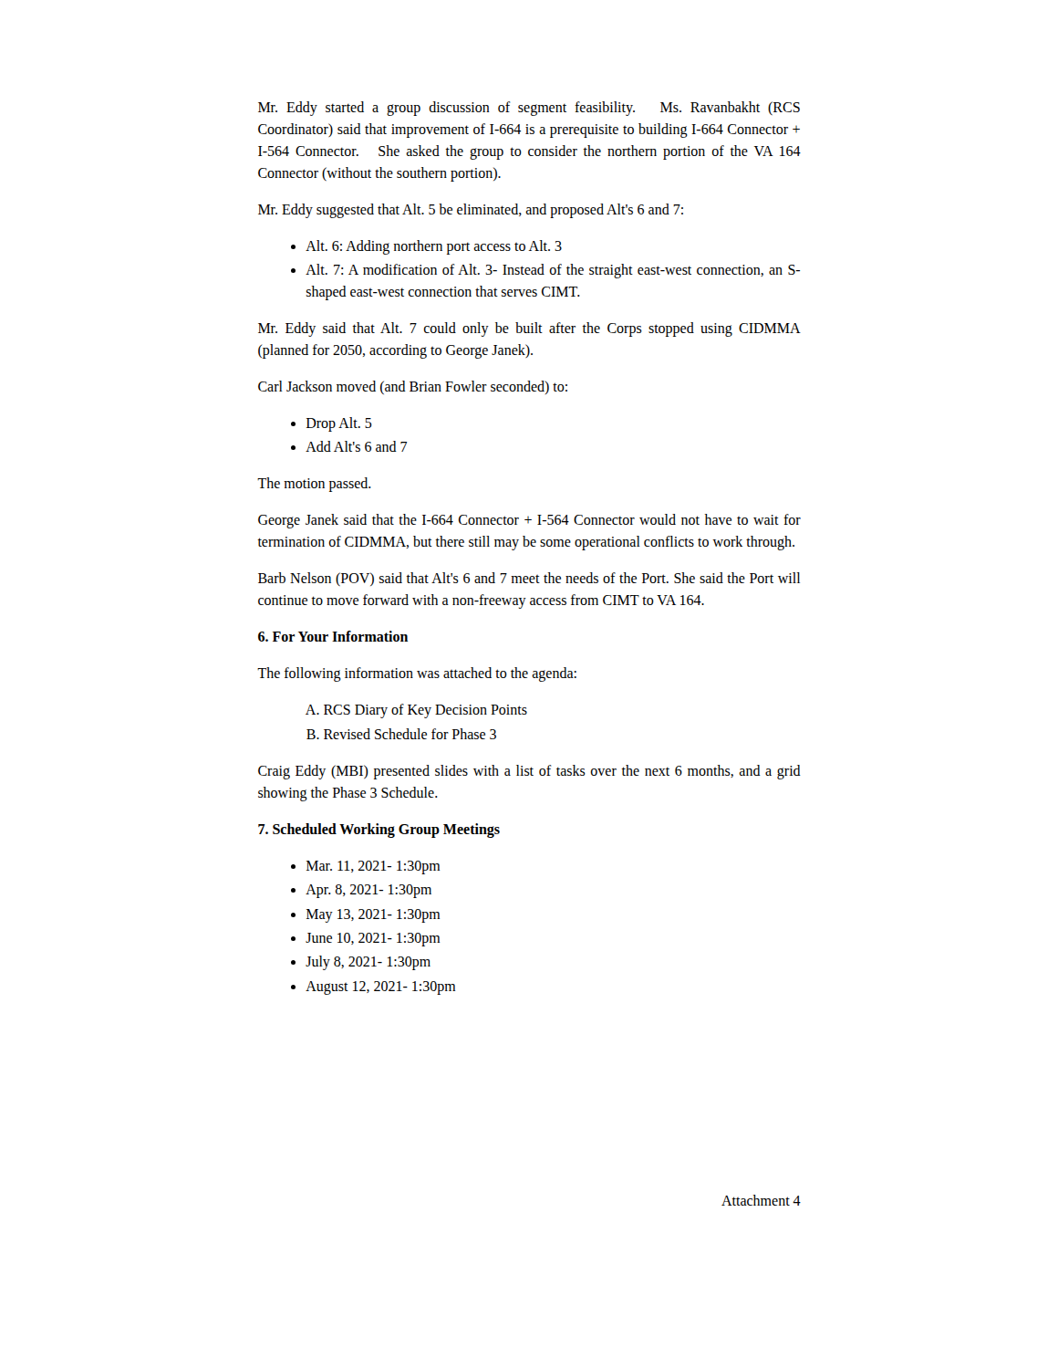Mr. Eddy started a group discussion of segment feasibility. Ms. Ravanbakht (RCS Coordinator) said that improvement of I-664 is a prerequisite to building I-664 Connector + I-564 Connector. She asked the group to consider the northern portion of the VA 164 Connector (without the southern portion).
Mr. Eddy suggested that Alt. 5 be eliminated, and proposed Alt's 6 and 7:
Alt. 6: Adding northern port access to Alt. 3
Alt. 7: A modification of Alt. 3- Instead of the straight east-west connection, an S-shaped east-west connection that serves CIMT.
Mr. Eddy said that Alt. 7 could only be built after the Corps stopped using CIDMMA (planned for 2050, according to George Janek).
Carl Jackson moved (and Brian Fowler seconded) to:
Drop Alt. 5
Add Alt's 6 and 7
The motion passed.
George Janek said that the I-664 Connector + I-564 Connector would not have to wait for termination of CIDMMA, but there still may be some operational conflicts to work through.
Barb Nelson (POV) said that Alt's 6 and 7 meet the needs of the Port. She said the Port will continue to move forward with a non-freeway access from CIMT to VA 164.
6. For Your Information
The following information was attached to the agenda:
RCS Diary of Key Decision Points
Revised Schedule for Phase 3
Craig Eddy (MBI) presented slides with a list of tasks over the next 6 months, and a grid showing the Phase 3 Schedule.
7. Scheduled Working Group Meetings
Mar. 11, 2021- 1:30pm
Apr. 8, 2021- 1:30pm
May 13, 2021- 1:30pm
June 10, 2021- 1:30pm
July 8, 2021- 1:30pm
August 12, 2021- 1:30pm
Attachment 4